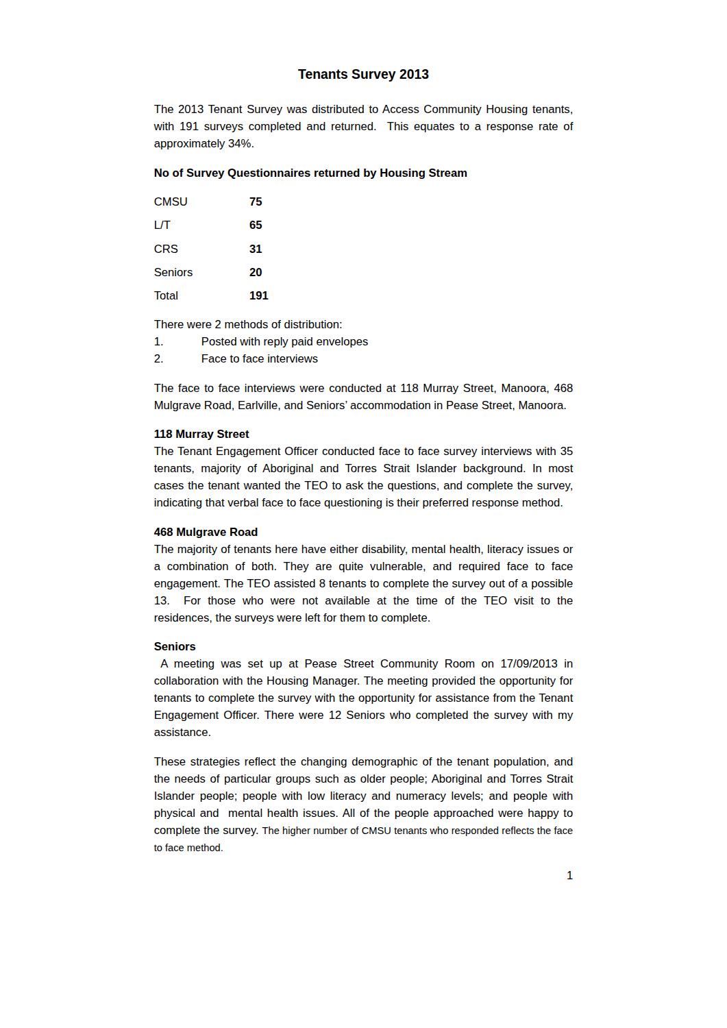Tenants Survey 2013
The 2013 Tenant Survey was distributed to Access Community Housing tenants, with 191 surveys completed and returned. This equates to a response rate of approximately 34%.
No of Survey Questionnaires returned by Housing Stream
| CMSU | 75 |
| L/T | 65 |
| CRS | 31 |
| Seniors | 20 |
| Total | 191 |
There were 2 methods of distribution:
1. Posted with reply paid envelopes
2. Face to face interviews
The face to face interviews were conducted at 118 Murray Street, Manoora, 468 Mulgrave Road, Earlville, and Seniors’ accommodation in Pease Street, Manoora.
118 Murray Street
The Tenant Engagement Officer conducted face to face survey interviews with 35 tenants, majority of Aboriginal and Torres Strait Islander background. In most cases the tenant wanted the TEO to ask the questions, and complete the survey, indicating that verbal face to face questioning is their preferred response method.
468 Mulgrave Road
The majority of tenants here have either disability, mental health, literacy issues or a combination of both. They are quite vulnerable, and required face to face engagement. The TEO assisted 8 tenants to complete the survey out of a possible 13. For those who were not available at the time of the TEO visit to the residences, the surveys were left for them to complete.
Seniors
A meeting was set up at Pease Street Community Room on 17/09/2013 in collaboration with the Housing Manager. The meeting provided the opportunity for tenants to complete the survey with the opportunity for assistance from the Tenant Engagement Officer. There were 12 Seniors who completed the survey with my assistance.
These strategies reflect the changing demographic of the tenant population, and the needs of particular groups such as older people; Aboriginal and Torres Strait Islander people; people with low literacy and numeracy levels; and people with physical and mental health issues. All of the people approached were happy to complete the survey. The higher number of CMSU tenants who responded reflects the face to face method.
1